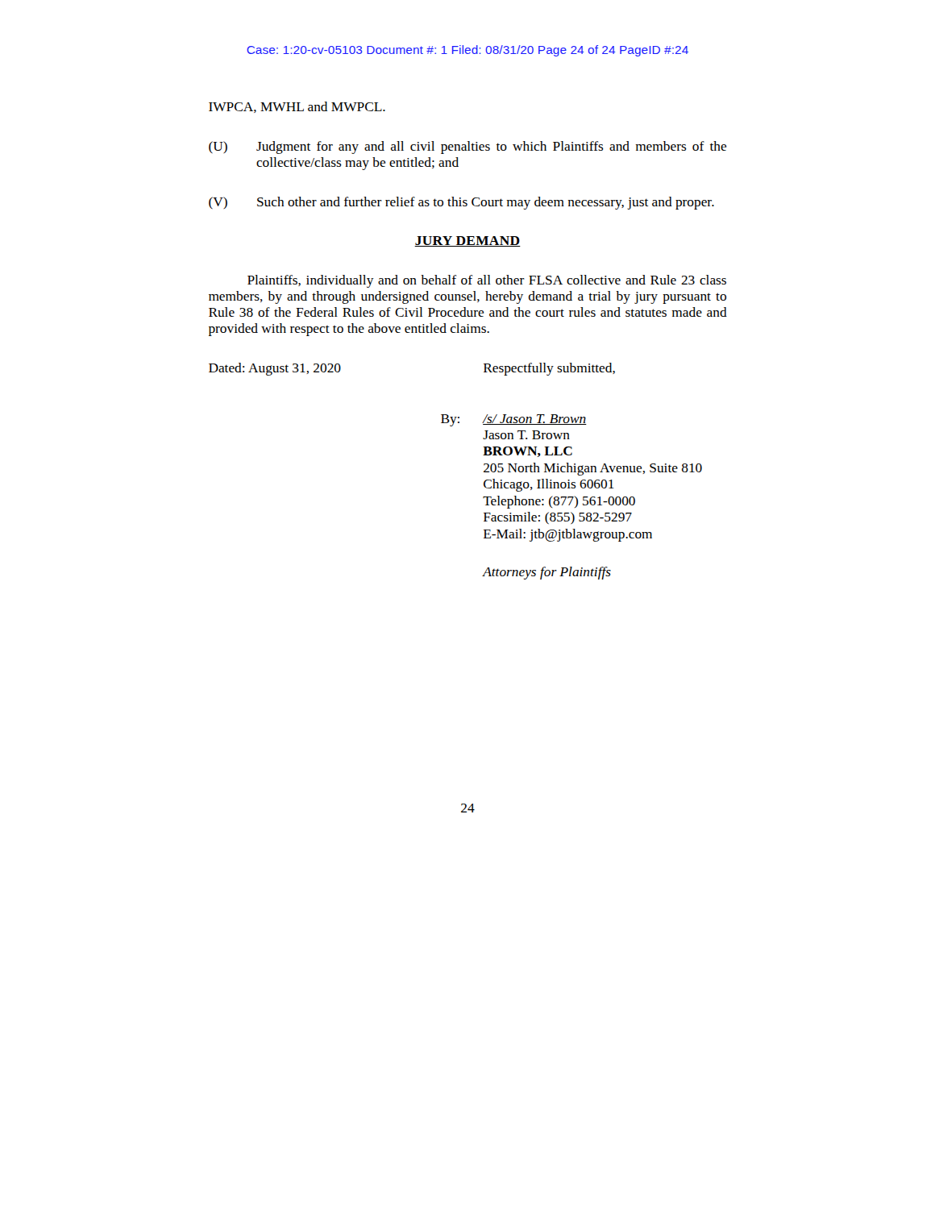Case: 1:20-cv-05103 Document #: 1 Filed: 08/31/20 Page 24 of 24 PageID #:24
IWPCA, MWHL and MWPCL.
(U)
Judgment for any and all civil penalties to which Plaintiffs and members of the collective/class may be entitled; and
(V)
Such other and further relief as to this Court may deem necessary, just and proper.
JURY DEMAND
Plaintiffs, individually and on behalf of all other FLSA collective and Rule 23 class members, by and through undersigned counsel, hereby demand a trial by jury pursuant to Rule 38 of the Federal Rules of Civil Procedure and the court rules and statutes made and provided with respect to the above entitled claims.
Dated: August 31, 2020
Respectfully submitted,
By:
/s/ Jason T. Brown
Jason T. Brown
BROWN, LLC
205 North Michigan Avenue, Suite 810
Chicago, Illinois 60601
Telephone: (877) 561-0000
Facsimile: (855) 582-5297
E-Mail: jtb@jtblawgroup.com
Attorneys for Plaintiffs
24